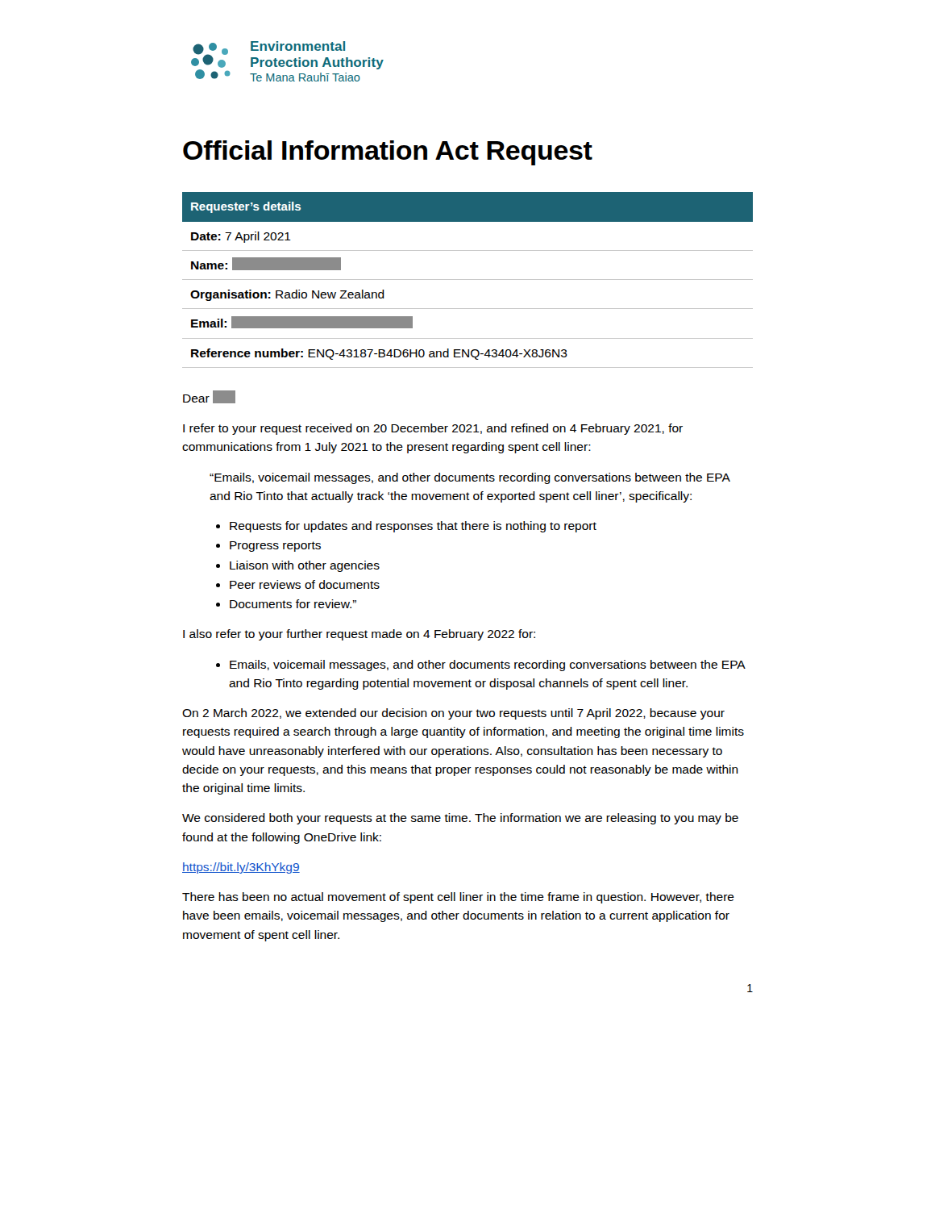Environmental
Protection Authority
Te Mana Rauhī Taiao
Official Information Act Request
| Requester’s details |
| --- |
| Date: 7 April 2021 |
| Name: |
| Organisation: Radio New Zealand |
| Email: |
| Reference number: ENQ-43187-B4D6H0 and ENQ-43404-X8J6N3 |
Dear
I refer to your request received on 20 December 2021, and refined on 4 February 2021, for communications from 1 July 2021 to the present regarding spent cell liner:
“Emails, voicemail messages, and other documents recording conversations between the EPA and Rio Tinto that actually track ‘the movement of exported spent cell liner’, specifically:
Requests for updates and responses that there is nothing to report
Progress reports
Liaison with other agencies
Peer reviews of documents
Documents for review.”
I also refer to your further request made on 4 February 2022 for:
Emails, voicemail messages, and other documents recording conversations between the EPA and Rio Tinto regarding potential movement or disposal channels of spent cell liner.
On 2 March 2022, we extended our decision on your two requests until 7 April 2022, because your requests required a search through a large quantity of information, and meeting the original time limits would have unreasonably interfered with our operations. Also, consultation has been necessary to decide on your requests, and this means that proper responses could not reasonably be made within the original time limits.
We considered both your requests at the same time. The information we are releasing to you may be found at the following OneDrive link:
https://bit.ly/3KhYkg9
There has been no actual movement of spent cell liner in the time frame in question. However, there have been emails, voicemail messages, and other documents in relation to a current application for movement of spent cell liner.
1